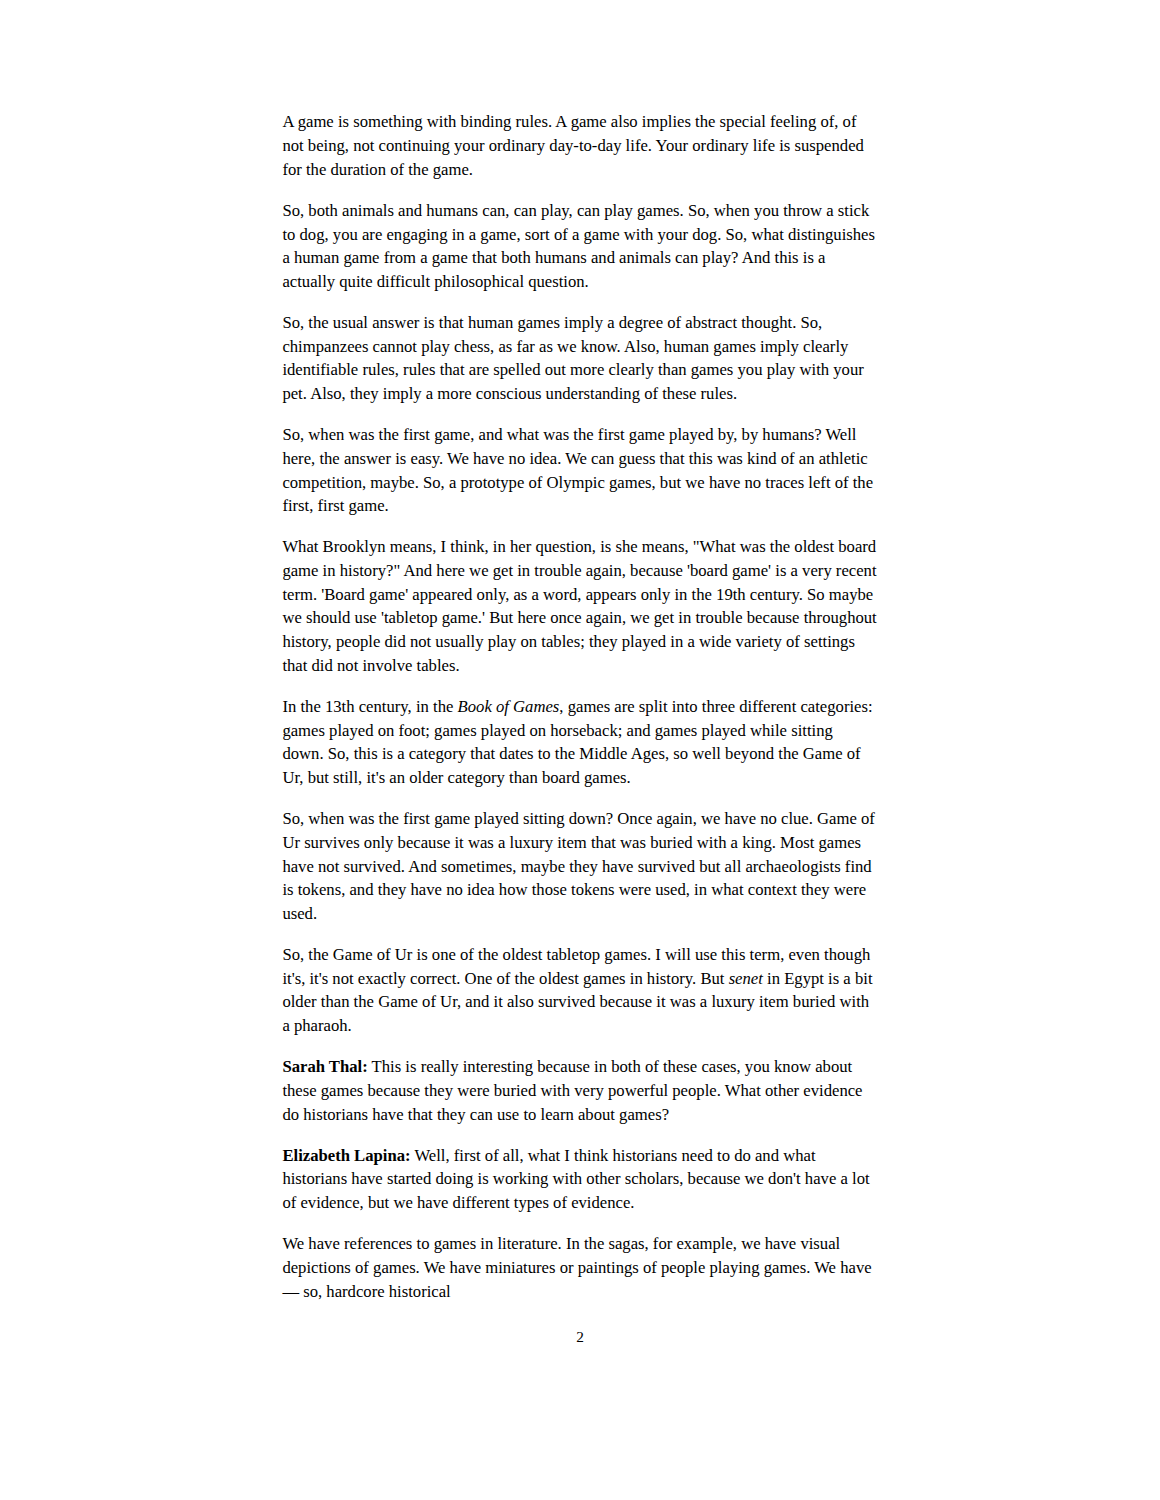A game is something with binding rules. A game also implies the special feeling of, of not being, not continuing your ordinary day-to-day life. Your ordinary life is suspended for the duration of the game.
So, both animals and humans can, can play, can play games. So, when you throw a stick to dog, you are engaging in a game, sort of a game with your dog. So, what distinguishes a human game from a game that both humans and animals can play? And this is a actually quite difficult philosophical question.
So, the usual answer is that human games imply a degree of abstract thought. So, chimpanzees cannot play chess, as far as we know. Also, human games imply clearly identifiable rules, rules that are spelled out more clearly than games you play with your pet. Also, they imply a more conscious understanding of these rules.
So, when was the first game, and what was the first game played by, by humans? Well here, the answer is easy. We have no idea. We can guess that this was kind of an athletic competition, maybe. So, a prototype of Olympic games, but we have no traces left of the first, first game.
What Brooklyn means, I think, in her question, is she means, "What was the oldest board game in history?" And here we get in trouble again, because 'board game' is a very recent term. 'Board game' appeared only, as a word, appears only in the 19th century. So maybe we should use 'tabletop game.' But here once again, we get in trouble because throughout history, people did not usually play on tables; they played in a wide variety of settings that did not involve tables.
In the 13th century, in the Book of Games, games are split into three different categories: games played on foot; games played on horseback; and games played while sitting down. So, this is a category that dates to the Middle Ages, so well beyond the Game of Ur, but still, it's an older category than board games.
So, when was the first game played sitting down? Once again, we have no clue. Game of Ur survives only because it was a luxury item that was buried with a king. Most games have not survived. And sometimes, maybe they have survived but all archaeologists find is tokens, and they have no idea how those tokens were used, in what context they were used.
So, the Game of Ur is one of the oldest tabletop games. I will use this term, even though it's, it's not exactly correct. One of the oldest games in history. But senet in Egypt is a bit older than the Game of Ur, and it also survived because it was a luxury item buried with a pharaoh.
Sarah Thal: This is really interesting because in both of these cases, you know about these games because they were buried with very powerful people. What other evidence do historians have that they can use to learn about games?
Elizabeth Lapina: Well, first of all, what I think historians need to do and what historians have started doing is working with other scholars, because we don't have a lot of evidence, but we have different types of evidence.
We have references to games in literature. In the sagas, for example, we have visual depictions of games. We have miniatures or paintings of people playing games. We have— so, hardcore historical
2